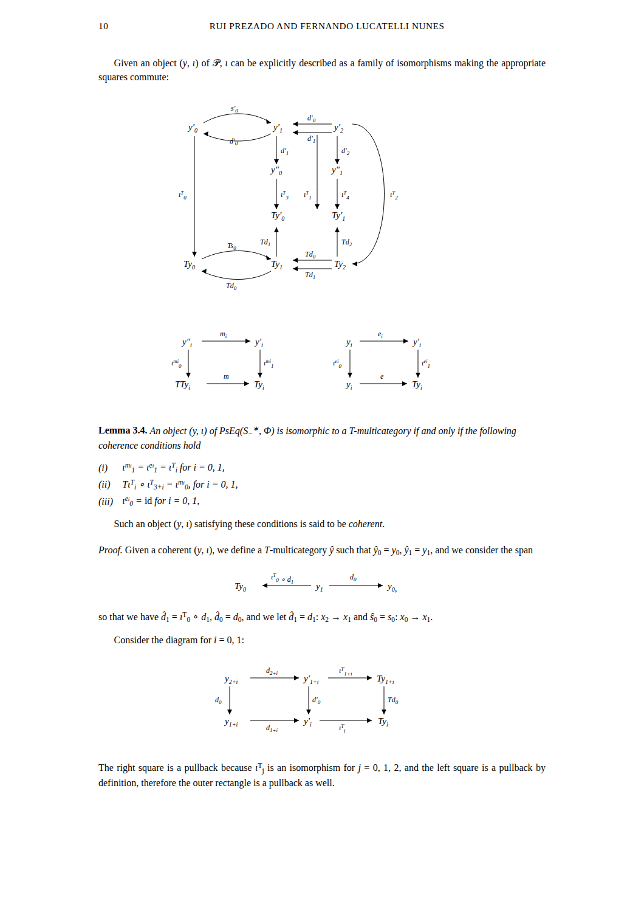10 RUI PREZADO AND FERNANDO LUCATELLI NUNES
Given an object (y, ι) of 𝒫, ι can be explicitly described as a family of isomorphisms making the appropriate squares commute:
y′0 y′1 y′2 y″0 y″1 Ty′0 Ty′1 Ty0 Ty1 Ty2 s′0 d′0 d′0 d′1 d′1 d′2 ιT3 ιT4 ιT1 ιT0 ιT2 Td1 Td2 Ts0 Td0 Td0 Td1
y″i y′i TTyi Tyi mi ιmi0 ιmi1 m yi y′i yi Tyi ei ιei0 ιei1 e
Lemma 3.4. An object (y, ι) of PsEq(S−∗, Φ) is isomorphic to a T-multicategory if and only if the following coherence conditions hold
(i) ιmi 1 = ιei 1 = ιTi for i = 0, 1,
(ii) Tι Ti ∘ ιT 3+i = ιmi 0, for i = 0, 1,
(iii) ιei 0 = id for i = 0, 1,
Such an object (y, ι) satisfying these conditions is said to be coherent.
Proof. Given a coherent (y, ι), we define a T-multicategory ŷ such that ŷ 0 = y 0, ŷ 1 = y 1, and we consider the span
Ty0 y1 y0, ιT0 ∘ d1 d0
so that we have d̂1 = ιT 0 ∘ d 1, d̂0 = d 0, and we let d̂1 = d 1: x 2 → x 1 and ŝ 0 = s 0: x 0 → x 1.
Consider the diagram for i = 0, 1:
y2+i y′1+i Ty1+i y1+i y′i Tyi d2+i ιT1+i d0 d′0 Td0 d1+i ιTi
The right square is a pullback because ιTj is an isomorphism for j = 0, 1, 2, and the left square is a pullback by definition, therefore the outer rectangle is a pullback as well.